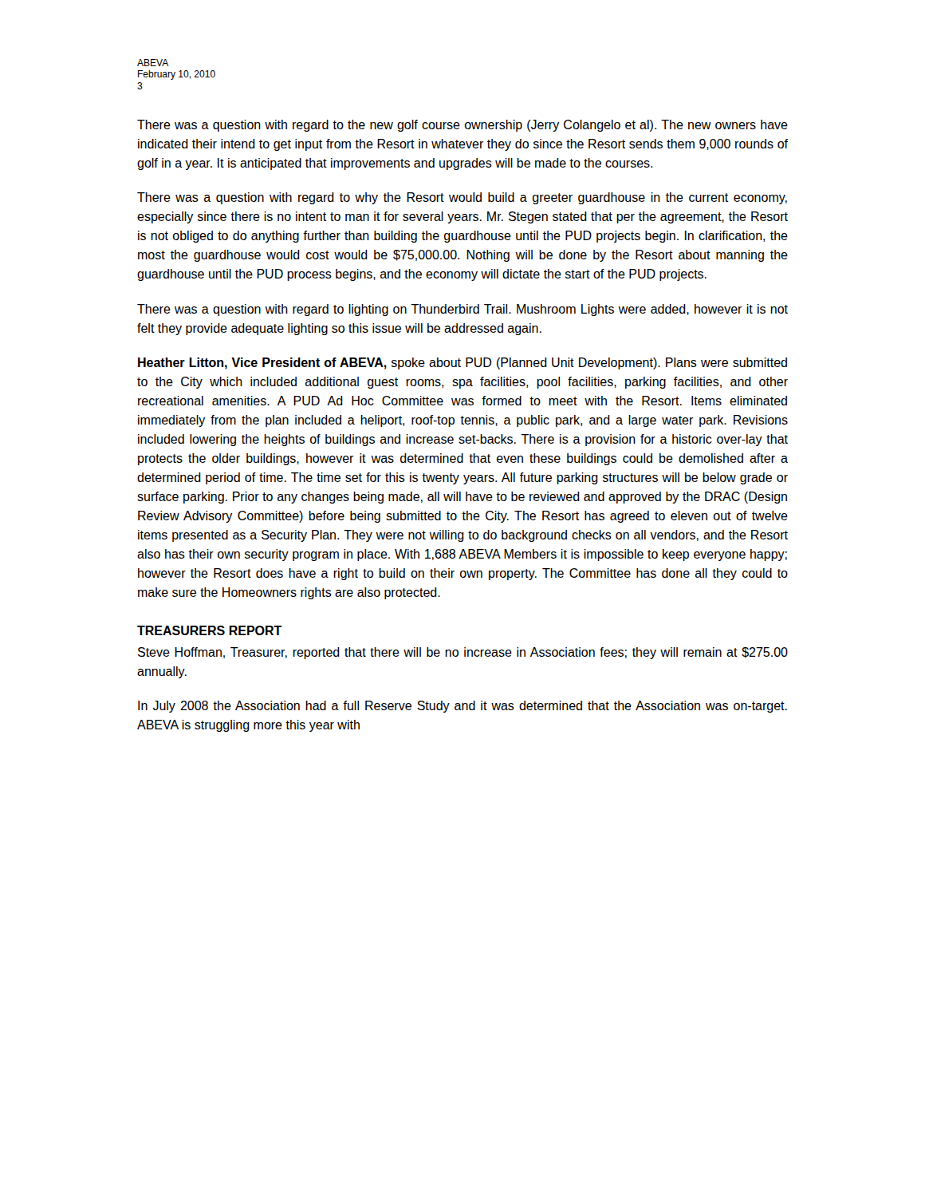ABEVA February 10, 2010 3
There was a question with regard to the new golf course ownership (Jerry Colangelo et al). The new owners have indicated their intend to get input from the Resort in whatever they do since the Resort sends them 9,000 rounds of golf in a year. It is anticipated that improvements and upgrades will be made to the courses.
There was a question with regard to why the Resort would build a greeter guardhouse in the current economy, especially since there is no intent to man it for several years. Mr. Stegen stated that per the agreement, the Resort is not obliged to do anything further than building the guardhouse until the PUD projects begin. In clarification, the most the guardhouse would cost would be $75,000.00. Nothing will be done by the Resort about manning the guardhouse until the PUD process begins, and the economy will dictate the start of the PUD projects.
There was a question with regard to lighting on Thunderbird Trail. Mushroom Lights were added, however it is not felt they provide adequate lighting so this issue will be addressed again.
Heather Litton, Vice President of ABEVA, spoke about PUD (Planned Unit Development). Plans were submitted to the City which included additional guest rooms, spa facilities, pool facilities, parking facilities, and other recreational amenities. A PUD Ad Hoc Committee was formed to meet with the Resort. Items eliminated immediately from the plan included a heliport, roof-top tennis, a public park, and a large water park. Revisions included lowering the heights of buildings and increase set-backs. There is a provision for a historic over-lay that protects the older buildings, however it was determined that even these buildings could be demolished after a determined period of time. The time set for this is twenty years. All future parking structures will be below grade or surface parking. Prior to any changes being made, all will have to be reviewed and approved by the DRAC (Design Review Advisory Committee) before being submitted to the City. The Resort has agreed to eleven out of twelve items presented as a Security Plan. They were not willing to do background checks on all vendors, and the Resort also has their own security program in place. With 1,688 ABEVA Members it is impossible to keep everyone happy; however the Resort does have a right to build on their own property. The Committee has done all they could to make sure the Homeowners rights are also protected.
Treasurers Report
Steve Hoffman, Treasurer, reported that there will be no increase in Association fees; they will remain at $275.00 annually.
In July 2008 the Association had a full Reserve Study and it was determined that the Association was on-target. ABEVA is struggling more this year with